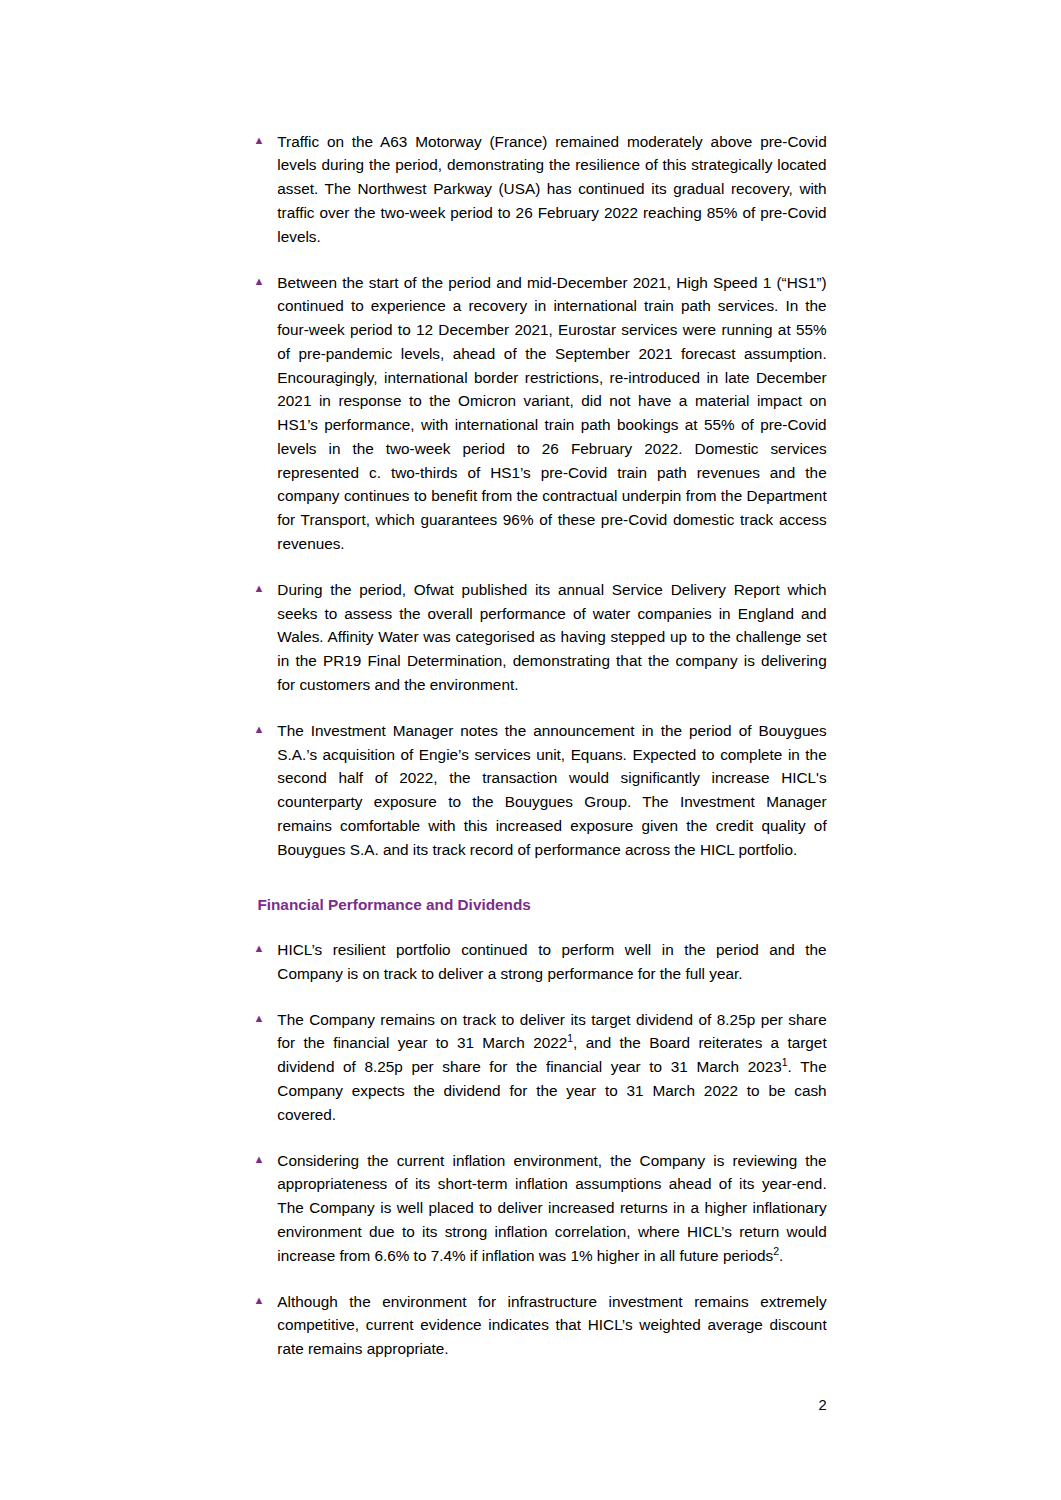Traffic on the A63 Motorway (France) remained moderately above pre-Covid levels during the period, demonstrating the resilience of this strategically located asset. The Northwest Parkway (USA) has continued its gradual recovery, with traffic over the two-week period to 26 February 2022 reaching 85% of pre-Covid levels.
Between the start of the period and mid-December 2021, High Speed 1 (“HS1”) continued to experience a recovery in international train path services. In the four-week period to 12 December 2021, Eurostar services were running at 55% of pre-pandemic levels, ahead of the September 2021 forecast assumption. Encouragingly, international border restrictions, re-introduced in late December 2021 in response to the Omicron variant, did not have a material impact on HS1’s performance, with international train path bookings at 55% of pre-Covid levels in the two-week period to 26 February 2022. Domestic services represented c. two-thirds of HS1’s pre-Covid train path revenues and the company continues to benefit from the contractual underpin from the Department for Transport, which guarantees 96% of these pre-Covid domestic track access revenues.
During the period, Ofwat published its annual Service Delivery Report which seeks to assess the overall performance of water companies in England and Wales. Affinity Water was categorised as having stepped up to the challenge set in the PR19 Final Determination, demonstrating that the company is delivering for customers and the environment.
The Investment Manager notes the announcement in the period of Bouygues S.A.’s acquisition of Engie’s services unit, Equans. Expected to complete in the second half of 2022, the transaction would significantly increase HICL's counterparty exposure to the Bouygues Group. The Investment Manager remains comfortable with this increased exposure given the credit quality of Bouygues S.A. and its track record of performance across the HICL portfolio.
Financial Performance and Dividends
HICL’s resilient portfolio continued to perform well in the period and the Company is on track to deliver a strong performance for the full year.
The Company remains on track to deliver its target dividend of 8.25p per share for the financial year to 31 March 20221, and the Board reiterates a target dividend of 8.25p per share for the financial year to 31 March 20231. The Company expects the dividend for the year to 31 March 2022 to be cash covered.
Considering the current inflation environment, the Company is reviewing the appropriateness of its short-term inflation assumptions ahead of its year-end. The Company is well placed to deliver increased returns in a higher inflationary environment due to its strong inflation correlation, where HICL’s return would increase from 6.6% to 7.4% if inflation was 1% higher in all future periods2.
Although the environment for infrastructure investment remains extremely competitive, current evidence indicates that HICL’s weighted average discount rate remains appropriate.
2